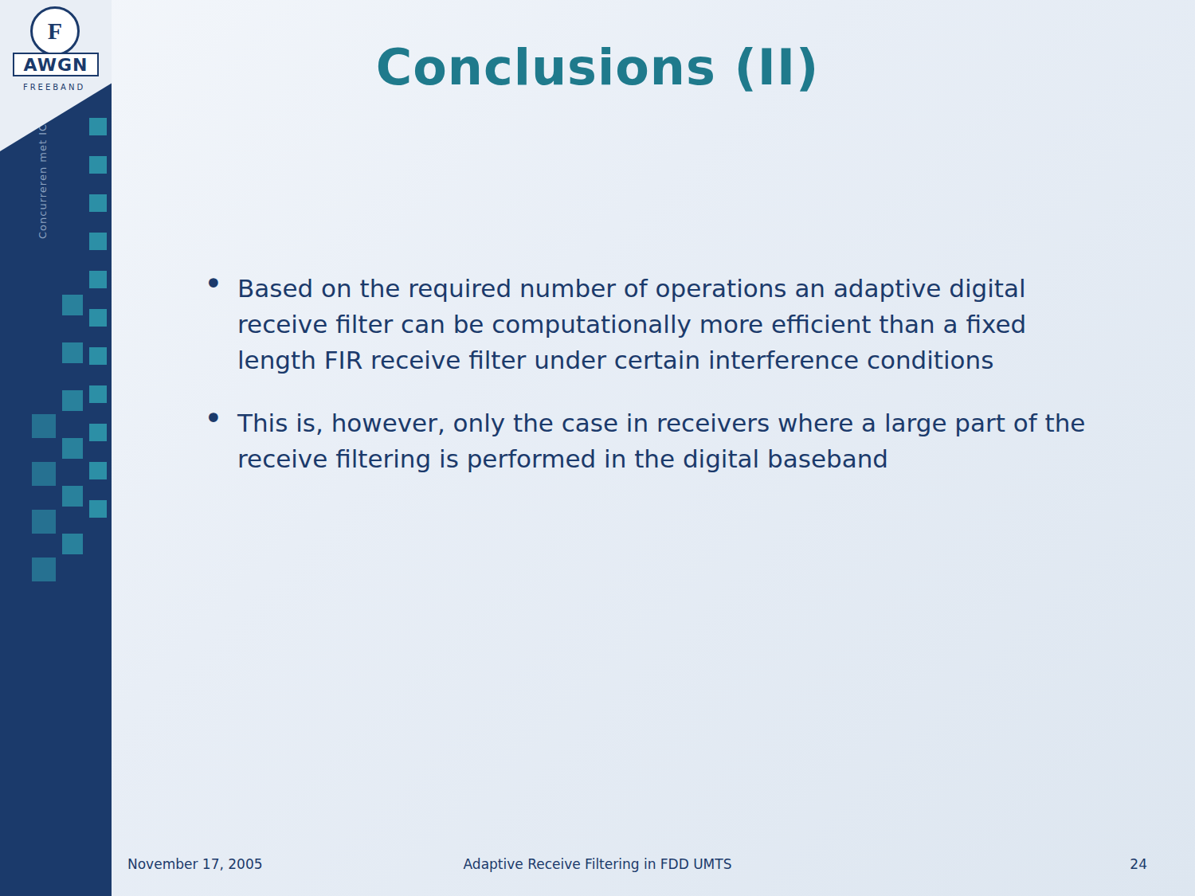Concurreren met ICT competenties
F
AWGN
FREEBAND
Conclusions (II)
Based on the required number of operations an adaptive digital receive filter can be computationally more efficient than a fixed length FIR receive filter under certain interference conditions
This is, however, only the case in receivers where a large part of the receive filtering is performed in the digital baseband
November 17, 2005 Adaptive Receive Filtering in FDD UMTS 24